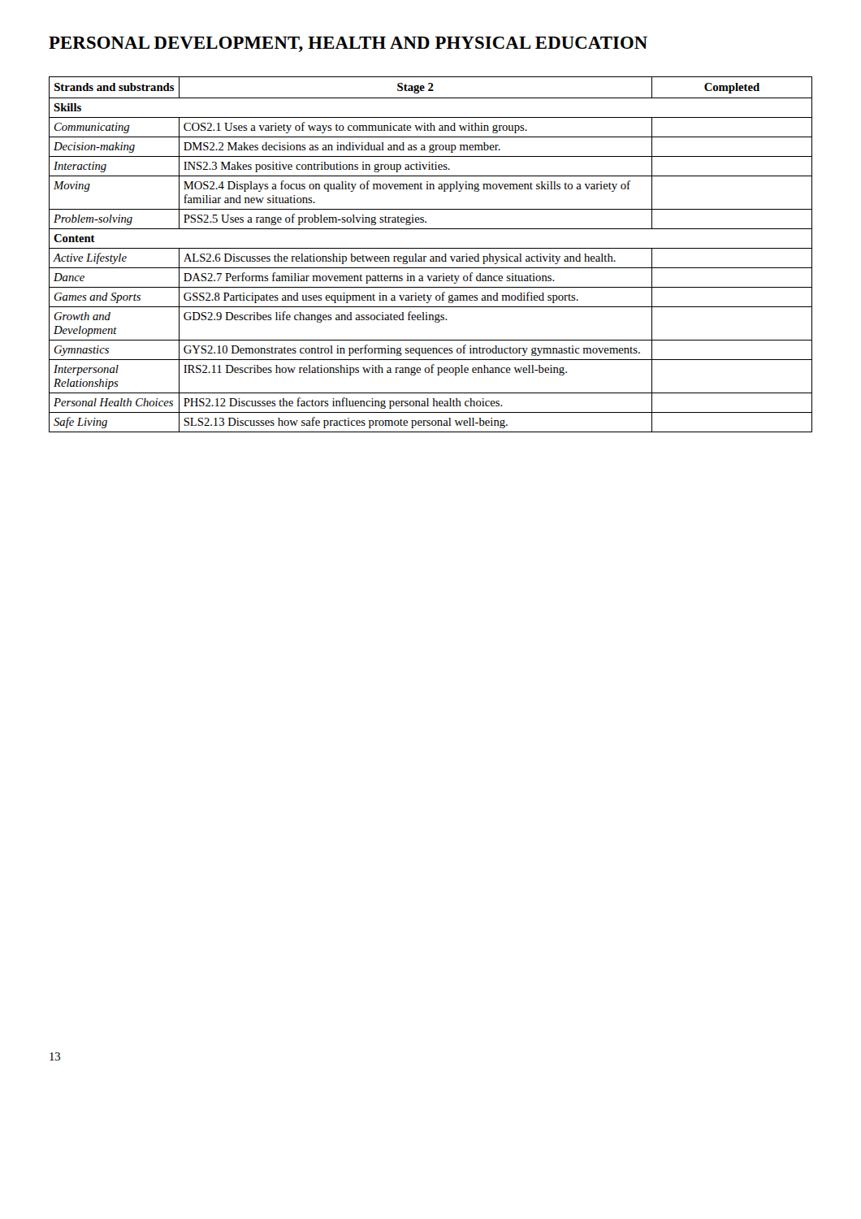PERSONAL DEVELOPMENT, HEALTH AND PHYSICAL EDUCATION
| Strands and substrands | Stage 2 | Completed |
| --- | --- | --- |
| Skills |
| Communicating | COS2.1 Uses a variety of ways to communicate with and within groups. | |
| Decision-making | DMS2.2 Makes decisions as an individual and as a group member. | |
| Interacting | INS2.3 Makes positive contributions in group activities. | |
| Moving | MOS2.4 Displays a focus on quality of movement in applying movement skills to a variety of familiar and new situations. | |
| Problem-solving | PSS2.5 Uses a range of problem-solving strategies. | |
| Content |
| Active Lifestyle | ALS2.6 Discusses the relationship between regular and varied physical activity and health. | |
| Dance | DAS2.7 Performs familiar movement patterns in a variety of dance situations. | |
| Games and Sports | GSS2.8 Participates and uses equipment in a variety of games and modified sports. | |
| Growth and Development | GDS2.9 Describes life changes and associated feelings. | |
| Gymnastics | GYS2.10 Demonstrates control in performing sequences of introductory gymnastic movements. | |
| Interpersonal Relationships | IRS2.11 Describes how relationships with a range of people enhance well-being. | |
| Personal Health Choices | PHS2.12 Discusses the factors influencing personal health choices. | |
| Safe Living | SLS2.13 Discusses how safe practices promote personal well-being. | |
13